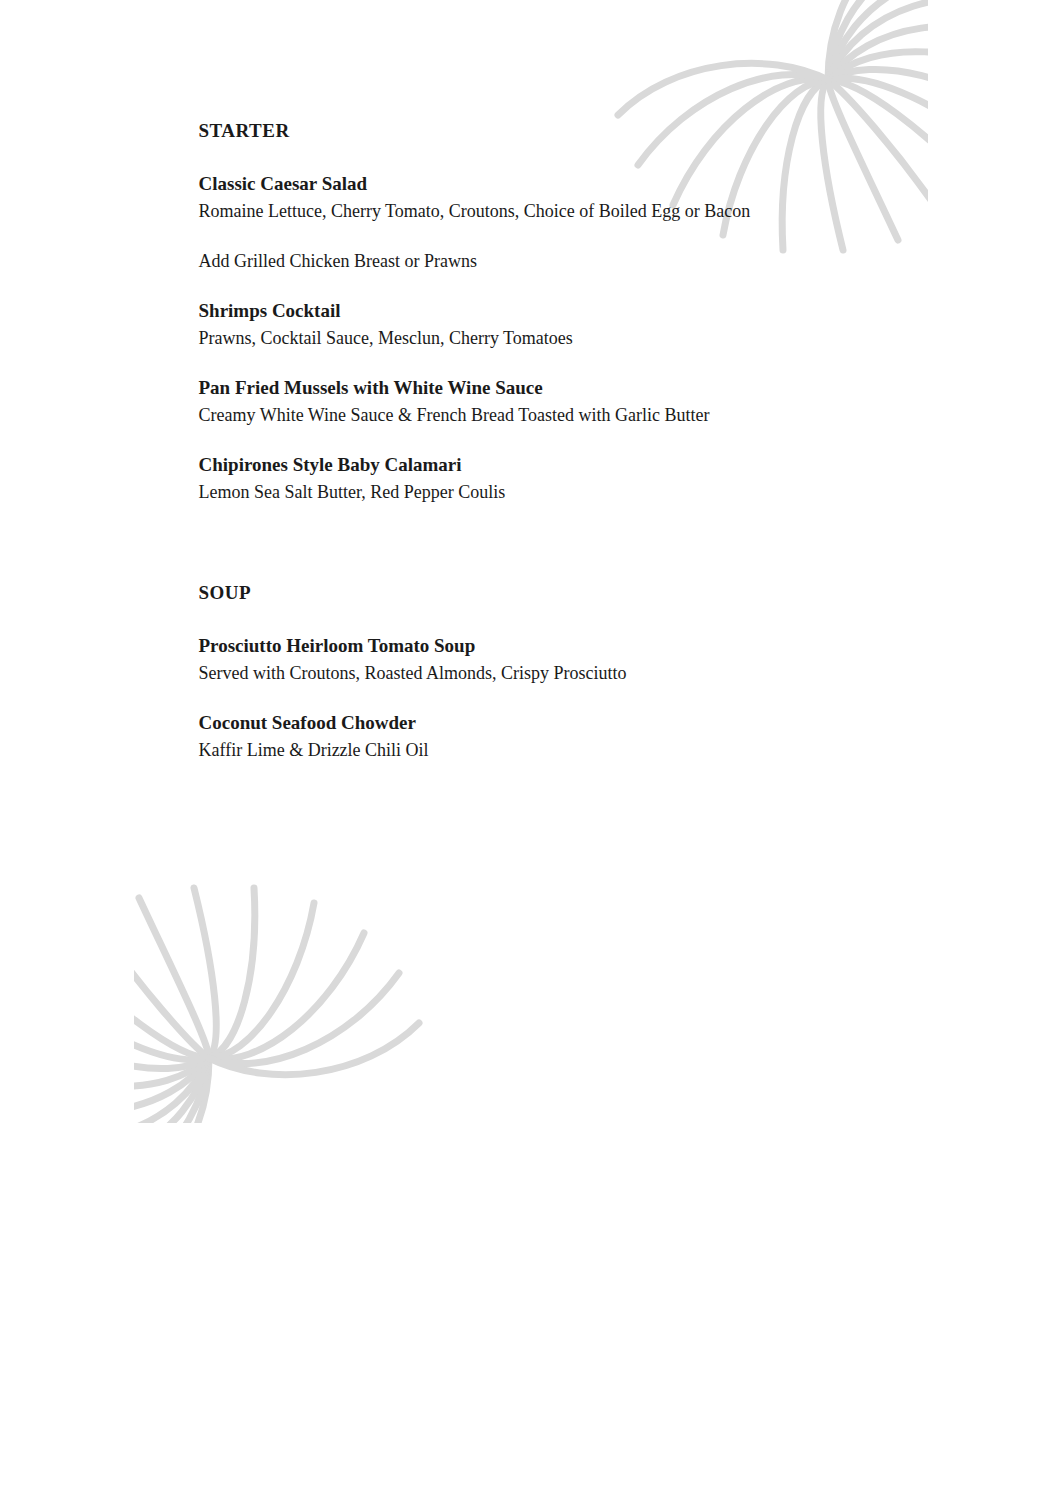STARTER
Classic Caesar Salad
Romaine Lettuce, Cherry Tomato, Croutons, Choice of Boiled Egg or Bacon
Add Grilled Chicken Breast or Prawns
Shrimps Cocktail
Prawns, Cocktail Sauce, Mesclun, Cherry Tomatoes
Pan Fried Mussels with White Wine Sauce
Creamy White Wine Sauce & French Bread Toasted with Garlic Butter
Chipirones Style Baby Calamari
Lemon Sea Salt Butter, Red Pepper Coulis
SOUP
Prosciutto Heirloom Tomato Soup
Served with Croutons, Roasted Almonds, Crispy Prosciutto
Coconut Seafood Chowder
Kaffir Lime & Drizzle Chili Oil